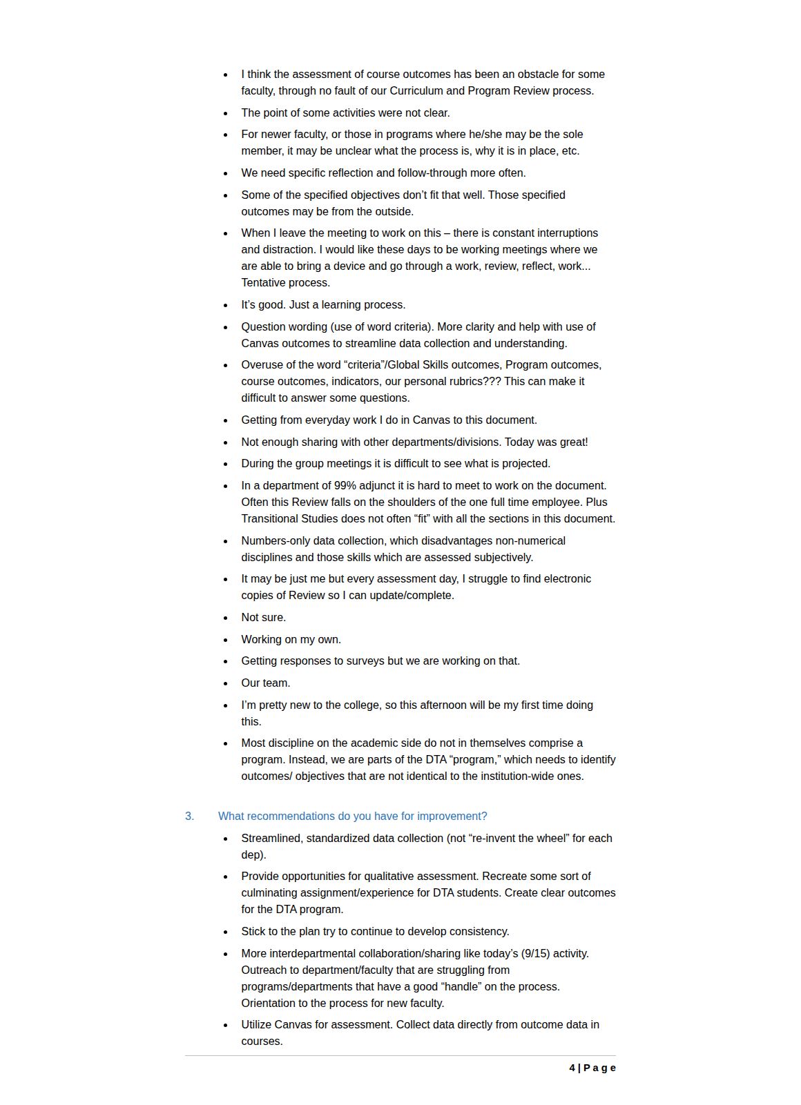I think the assessment of course outcomes has been an obstacle for some faculty, through no fault of our Curriculum and Program Review process.
The point of some activities were not clear.
For newer faculty, or those in programs where he/she may be the sole member, it may be unclear what the process is, why it is in place, etc.
We need specific reflection and follow-through more often.
Some of the specified objectives don’t fit that well. Those specified outcomes may be from the outside.
When I leave the meeting to work on this – there is constant interruptions and distraction. I would like these days to be working meetings where we are able to bring a device and go through a work, review, reflect, work... Tentative process.
It’s good. Just a learning process.
Question wording (use of word criteria). More clarity and help with use of Canvas outcomes to streamline data collection and understanding.
Overuse of the word “criteria”/Global Skills outcomes, Program outcomes, course outcomes, indicators, our personal rubrics??? This can make it difficult to answer some questions.
Getting from everyday work I do in Canvas to this document.
Not enough sharing with other departments/divisions. Today was great!
During the group meetings it is difficult to see what is projected.
In a department of 99% adjunct it is hard to meet to work on the document. Often this Review falls on the shoulders of the one full time employee. Plus Transitional Studies does not often “fit” with all the sections in this document.
Numbers-only data collection, which disadvantages non-numerical disciplines and those skills which are assessed subjectively.
It may be just me but every assessment day, I struggle to find electronic copies of Review so I can update/complete.
Not sure.
Working on my own.
Getting responses to surveys but we are working on that.
Our team.
I’m pretty new to the college, so this afternoon will be my first time doing this.
Most discipline on the academic side do not in themselves comprise a program. Instead, we are parts of the DTA “program,” which needs to identify outcomes/ objectives that are not identical to the institution-wide ones.
3. What recommendations do you have for improvement?
Streamlined, standardized data collection (not “re-invent the wheel” for each dep).
Provide opportunities for qualitative assessment. Recreate some sort of culminating assignment/experience for DTA students. Create clear outcomes for the DTA program.
Stick to the plan try to continue to develop consistency.
More interdepartmental collaboration/sharing like today’s (9/15) activity. Outreach to department/faculty that are struggling from programs/departments that have a good “handle” on the process. Orientation to the process for new faculty.
Utilize Canvas for assessment. Collect data directly from outcome data in courses.
4 | P a g e